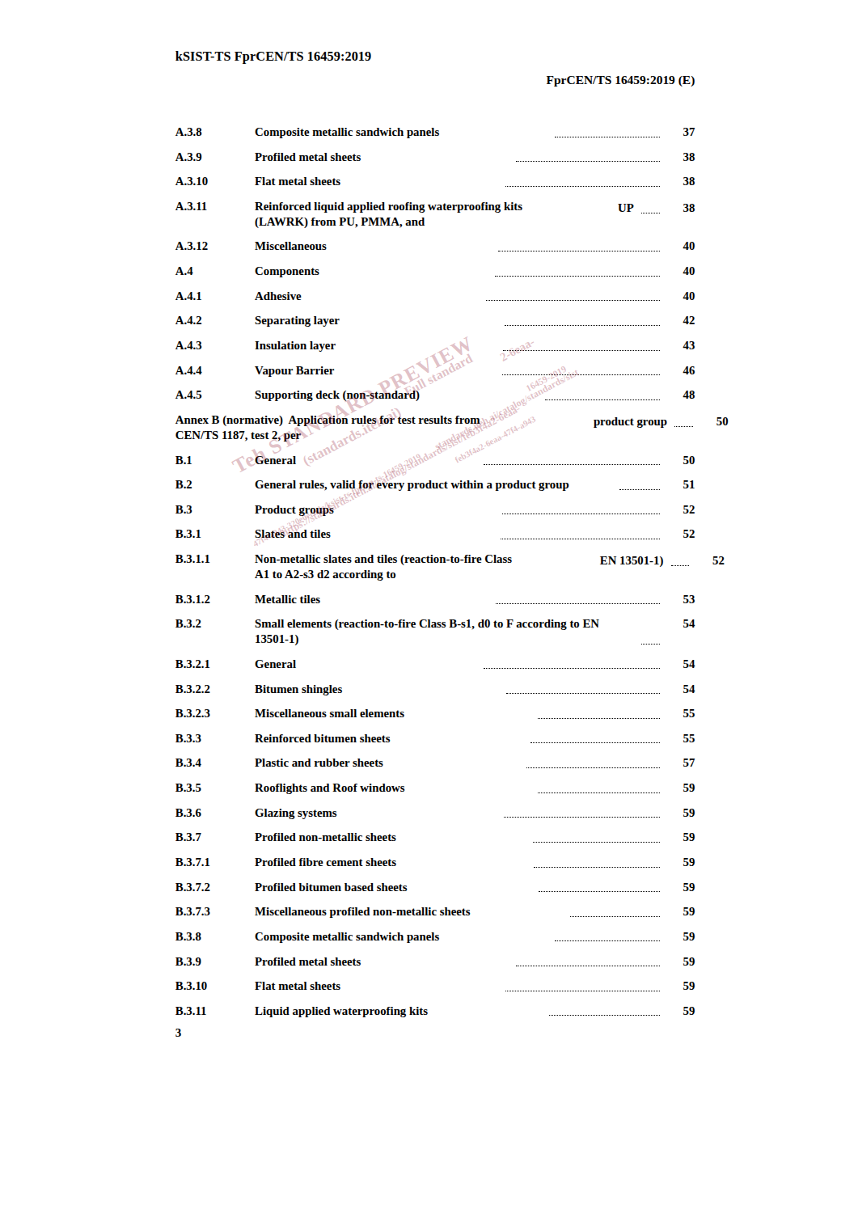kSIST-TS FprCEN/TS 16459:2019
FprCEN/TS 16459:2019 (E)
A.3.8 Composite metallic sandwich panels 37
A.3.9 Profiled metal sheets 38
A.3.10 Flat metal sheets 38
A.3.11 Reinforced liquid applied roofing waterproofing kits (LAWRK) from PU, PMMA, and UP 38
A.3.12 Miscellaneous 40
A.4 Components 40
A.4.1 Adhesive 40
A.4.2 Separating layer 42
A.4.3 Insulation layer 43
A.4.4 Vapour Barrier 46
A.4.5 Supporting deck (non-standard) 48
Annex B (normative) Application rules for test results from CEN/TS 1187, test 2, per product group 50
B.1 General 50
B.2 General rules, valid for every product within a product group 51
B.3 Product groups 52
B.3.1 Slates and tiles 52
B.3.1.1 Non-metallic slates and tiles (reaction-to-fire Class A1 to A2-s3 d2 according to EN 13501-1) 52
B.3.1.2 Metallic tiles 53
B.3.2 Small elements (reaction-to-fire Class B-s1, d0 to F according to EN 13501-1) 54
B.3.2.1 General 54
B.3.2.2 Bitumen shingles 54
B.3.2.3 Miscellaneous small elements 55
B.3.3 Reinforced bitumen sheets 55
B.3.4 Plastic and rubber sheets 57
B.3.5 Rooflights and Roof windows 59
B.3.6 Glazing systems 59
B.3.7 Profiled non-metallic sheets 59
B.3.7.1 Profiled fibre cement sheets 59
B.3.7.2 Profiled bitumen based sheets 59
B.3.7.3 Miscellaneous profiled non-metallic sheets 59
B.3.8 Composite metallic sandwich panels 59
B.3.9 Profiled metal sheets 59
B.3.10 Flat metal sheets 59
B.3.11 Liquid applied waterproofing kits 59
3
Teh STANDARD PREVIEW (standards.iteh.ai) https://standards.iteh.ai/catalog/standards/sist/feb3f4a2-6eaa- 47f4-a943-320e0ecode/ksist-ts-fprcen-ts-16459-2019 Full standard standards.iteh.ai/catalog/standards/sist feb3f4a2-6eaa-47f4-a943 2-6eaa- 16459-2019